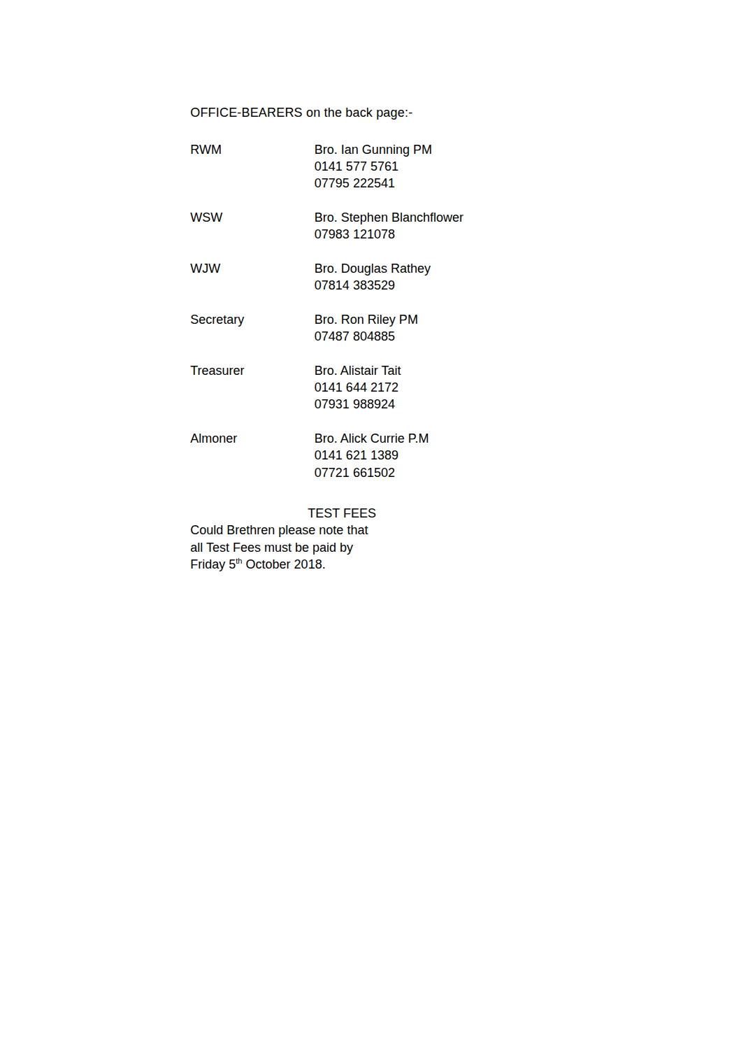OFFICE-BEARERS on the back page:-
| RWM | Bro. Ian Gunning PM 0141 577 5761 07795 222541 |
| WSW | Bro. Stephen Blanchflower 07983 121078 |
| WJW | Bro. Douglas Rathey 07814 383529 |
| Secretary | Bro. Ron Riley PM 07487 804885 |
| Treasurer | Bro. Alistair Tait 0141 644 2172 07931 988924 |
| Almoner | Bro. Alick Currie P.M 0141 621 1389 07721 661502 |
TEST FEES
Could Brethren please note that
all Test Fees must be paid by
Friday 5th October 2018.